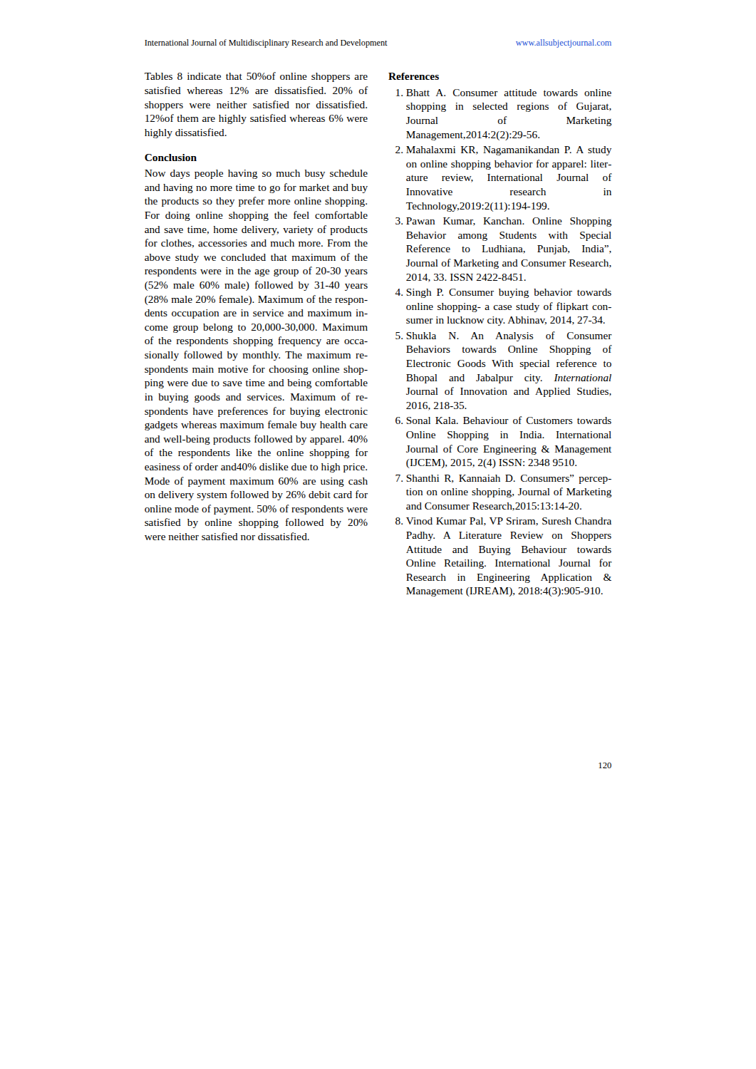International Journal of Multidisciplinary Research and Development
www.allsubjectjournal.com
Tables 8 indicate that 50%of online shoppers are satisfied whereas 12% are dissatisfied. 20% of shoppers were neither satisfied nor dissatisfied. 12%of them are highly satisfied whereas 6% were highly dissatisfied.
Conclusion
Now days people having so much busy schedule and having no more time to go for market and buy the products so they prefer more online shopping. For doing online shopping the feel comfortable and save time, home delivery, variety of products for clothes, accessories and much more. From the above study we concluded that maximum of the respondents were in the age group of 20-30 years (52% male 60% male) followed by 31-40 years (28% male 20% female). Maximum of the respondents occupation are in service and maximum income group belong to 20,000-30,000. Maximum of the respondents shopping frequency are occasionally followed by monthly. The maximum respondents main motive for choosing online shopping were due to save time and being comfortable in buying goods and services. Maximum of respondents have preferences for buying electronic gadgets whereas maximum female buy health care and well-being products followed by apparel. 40% of the respondents like the online shopping for easiness of order and40% dislike due to high price. Mode of payment maximum 60% are using cash on delivery system followed by 26% debit card for online mode of payment. 50% of respondents were satisfied by online shopping followed by 20% were neither satisfied nor dissatisfied.
References
Bhatt A. Consumer attitude towards online shopping in selected regions of Gujarat, Journal of Marketing Management,2014:2(2):29-56.
Mahalaxmi KR, Nagamanikandan P. A study on online shopping behavior for apparel: literature review, International Journal of Innovative research in Technology,2019:2(11):194-199.
Pawan Kumar, Kanchan. Online Shopping Behavior among Students with Special Reference to Ludhiana, Punjab, India”, Journal of Marketing and Consumer Research, 2014, 33. ISSN 2422-8451.
Singh P. Consumer buying behavior towards online shopping- a case study of flipkart consumer in lucknow city. Abhinav, 2014, 27-34.
Shukla N. An Analysis of Consumer Behaviors towards Online Shopping of Electronic Goods With special reference to Bhopal and Jabalpur city. International Journal of Innovation and Applied Studies, 2016, 218-35.
Sonal Kala. Behaviour of Customers towards Online Shopping in India. International Journal of Core Engineering & Management (IJCEM), 2015, 2(4) ISSN: 2348 9510.
Shanthi R, Kannaiah D. Consumers” perception on online shopping, Journal of Marketing and Consumer Research,2015:13:14-20.
Vinod Kumar Pal, VP Sriram, Suresh Chandra Padhy. A Literature Review on Shoppers Attitude and Buying Behaviour towards Online Retailing. International Journal for Research in Engineering Application & Management (IJREAM), 2018:4(3):905-910.
120